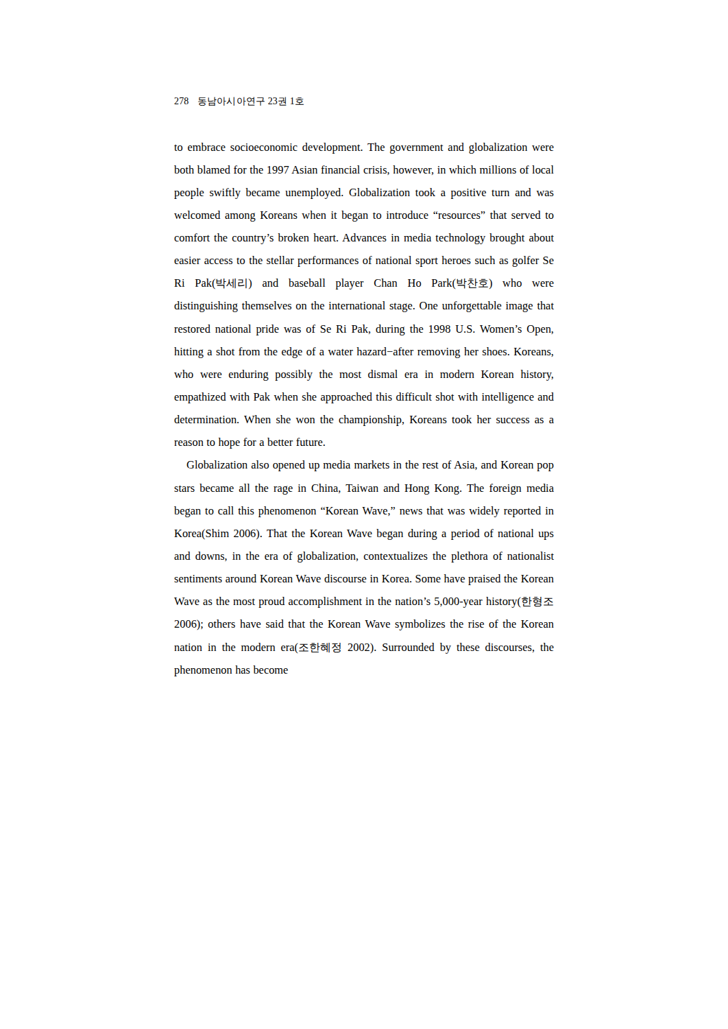278 동남아시아연구 23권 1호
to embrace socioeconomic development. The government and globalization were both blamed for the 1997 Asian financial crisis, however, in which millions of local people swiftly became unemployed. Globalization took a positive turn and was welcomed among Koreans when it began to introduce “resources” that served to comfort the country’s broken heart. Advances in media technology brought about easier access to the stellar performances of national sport heroes such as golfer Se Ri Pak(박세리) and baseball player Chan Ho Park(박찬호) who were distinguishing themselves on the international stage. One unforgettable image that restored national pride was of Se Ri Pak, during the 1998 U.S. Women’s Open, hitting a shot from the edge of a water hazard−after removing her shoes. Koreans, who were enduring possibly the most dismal era in modern Korean history, empathized with Pak when she approached this difficult shot with intelligence and determination. When she won the championship, Koreans took her success as a reason to hope for a better future.
Globalization also opened up media markets in the rest of Asia, and Korean pop stars became all the rage in China, Taiwan and Hong Kong. The foreign media began to call this phenomenon “Korean Wave,” news that was widely reported in Korea(Shim 2006). That the Korean Wave began during a period of national ups and downs, in the era of globalization, contextualizes the plethora of nationalist sentiments around Korean Wave discourse in Korea. Some have praised the Korean Wave as the most proud accomplishment in the nation’s 5,000-year history(한형조 2006); others have said that the Korean Wave symbolizes the rise of the Korean nation in the modern era(조한혜정 2002). Surrounded by these discourses, the phenomenon has become